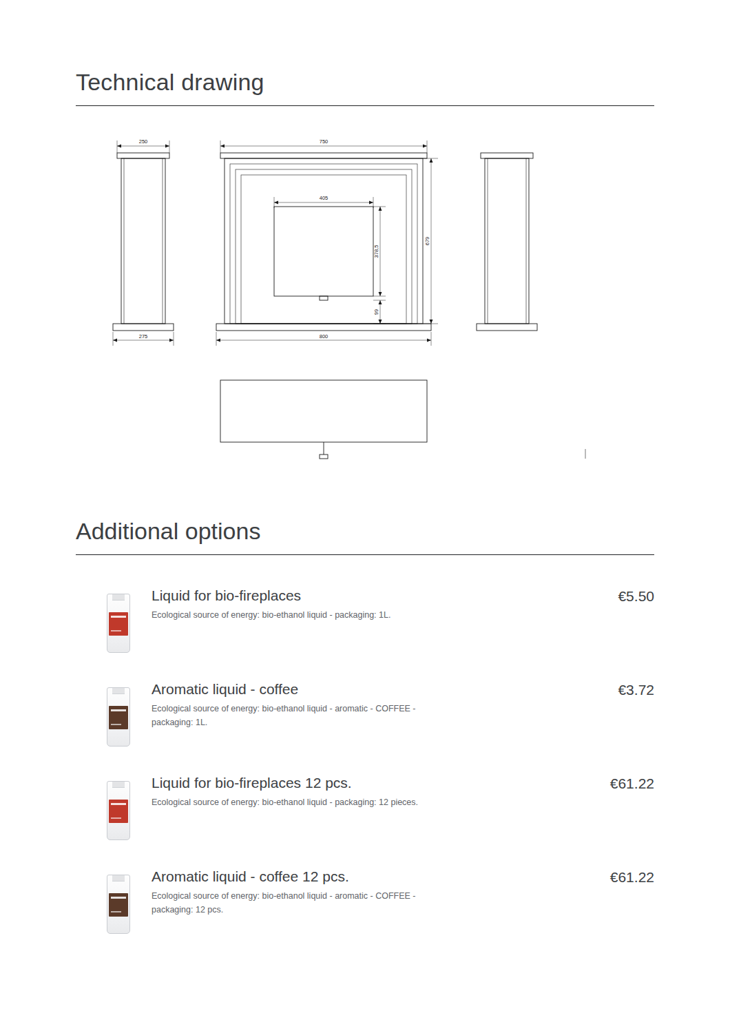Technical drawing
250 275 750 405 378,5 99 679 800
Additional options
Liquid for bio-fireplaces
Ecological source of energy: bio-ethanol liquid - packaging: 1L.
€5.50
Aromatic liquid - coffee
Ecological source of energy: bio-ethanol liquid - aromatic - COFFEE - packaging: 1L.
€3.72
Liquid for bio-fireplaces 12 pcs.
Ecological source of energy: bio-ethanol liquid - packaging: 12 pieces.
€61.22
Aromatic liquid - coffee 12 pcs.
Ecological source of energy: bio-ethanol liquid - aromatic - COFFEE - packaging: 12 pcs.
€61.22